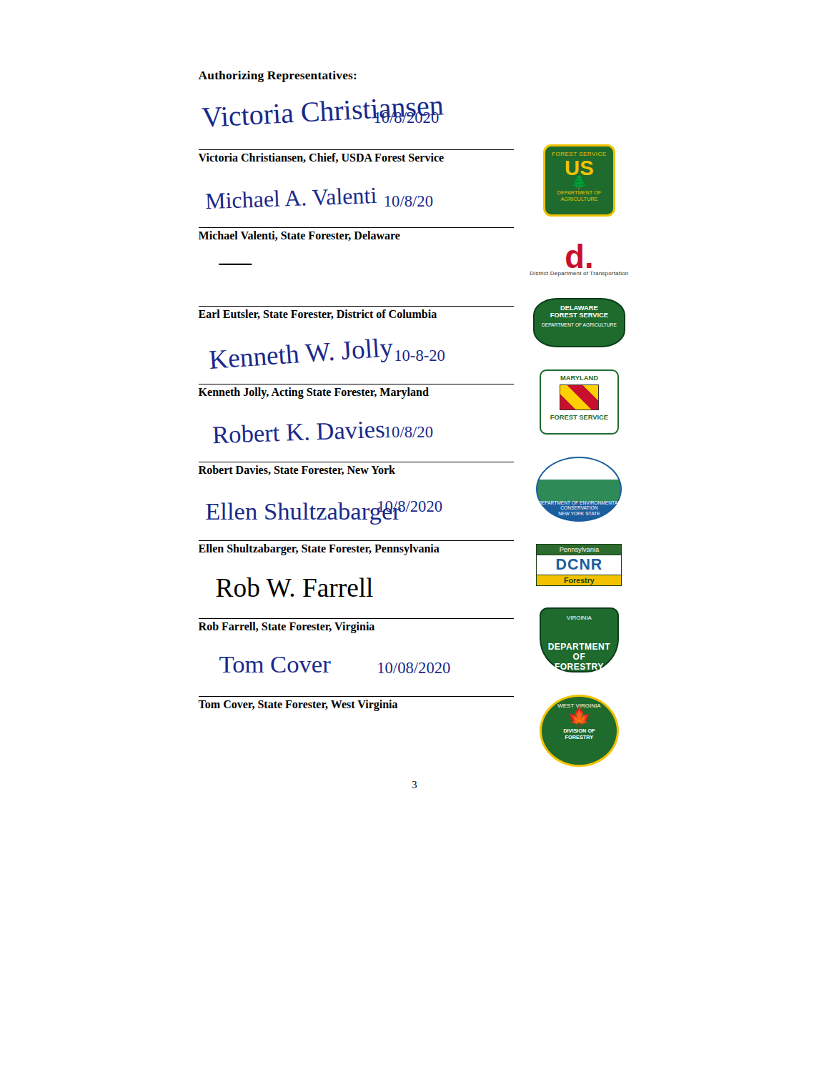Authorizing Representatives:
| Victoria Christiansen 10/8/2020 Victoria Christiansen, Chief, USDA Forest Service Michael A. Valenti 10/8/20 Michael Valenti, State Forester, Delaware — Earl Eutsler, State Forester, District of Columbia Kenneth W. Jolly 10-8-20 Kenneth Jolly, Acting State Forester, Maryland Robert K. Davies 10/8/20 Robert Davies, State Forester, New York Ellen Shultzabarger 10/8/2020 Ellen Shultzabarger, State Forester, Pennsylvania Rob W. Farrell Rob Farrell, State Forester, Virginia Tom Cover 10/08/2020 Tom Cover, State Forester, West Virginia | FOREST SERVICE US 🌲 DEPARTMENT OF AGRICULTURE d. District Department of Transportation DELAWARE FOREST SERVICE DEPARTMENT OF AGRICULTURE MARYLAND FOREST SERVICE DEPARTMENT OF ENVIRONMENTAL CONSERVATION NEW YORK STATE Pennsylvania DCNR Forestry VIRGINIA DEPARTMENT OF FORESTRY WEST VIRGINIA 🍁 DIVISION OF FORESTRY |
3